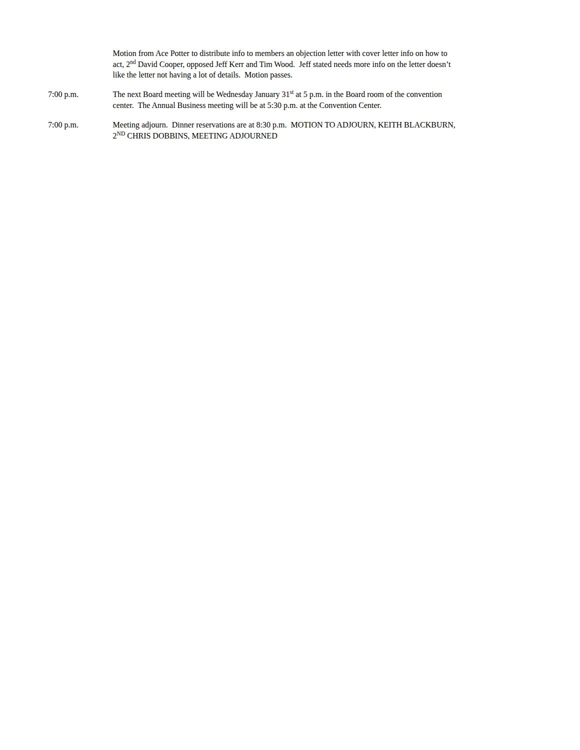Motion from Ace Potter to distribute info to members an objection letter with cover letter info on how to act, 2nd David Cooper, opposed Jeff Kerr and Tim Wood. Jeff stated needs more info on the letter doesn’t like the letter not having a lot of details. Motion passes.
7:00 p.m.
The next Board meeting will be Wednesday January 31st at 5 p.m. in the Board room of the convention center. The Annual Business meeting will be at 5:30 p.m. at the Convention Center.
7:00 p.m.
Meeting adjourn. Dinner reservations are at 8:30 p.m. MOTION TO ADJOURN, KEITH BLACKBURN, 2ND CHRIS DOBBINS, MEETING ADJOURNED